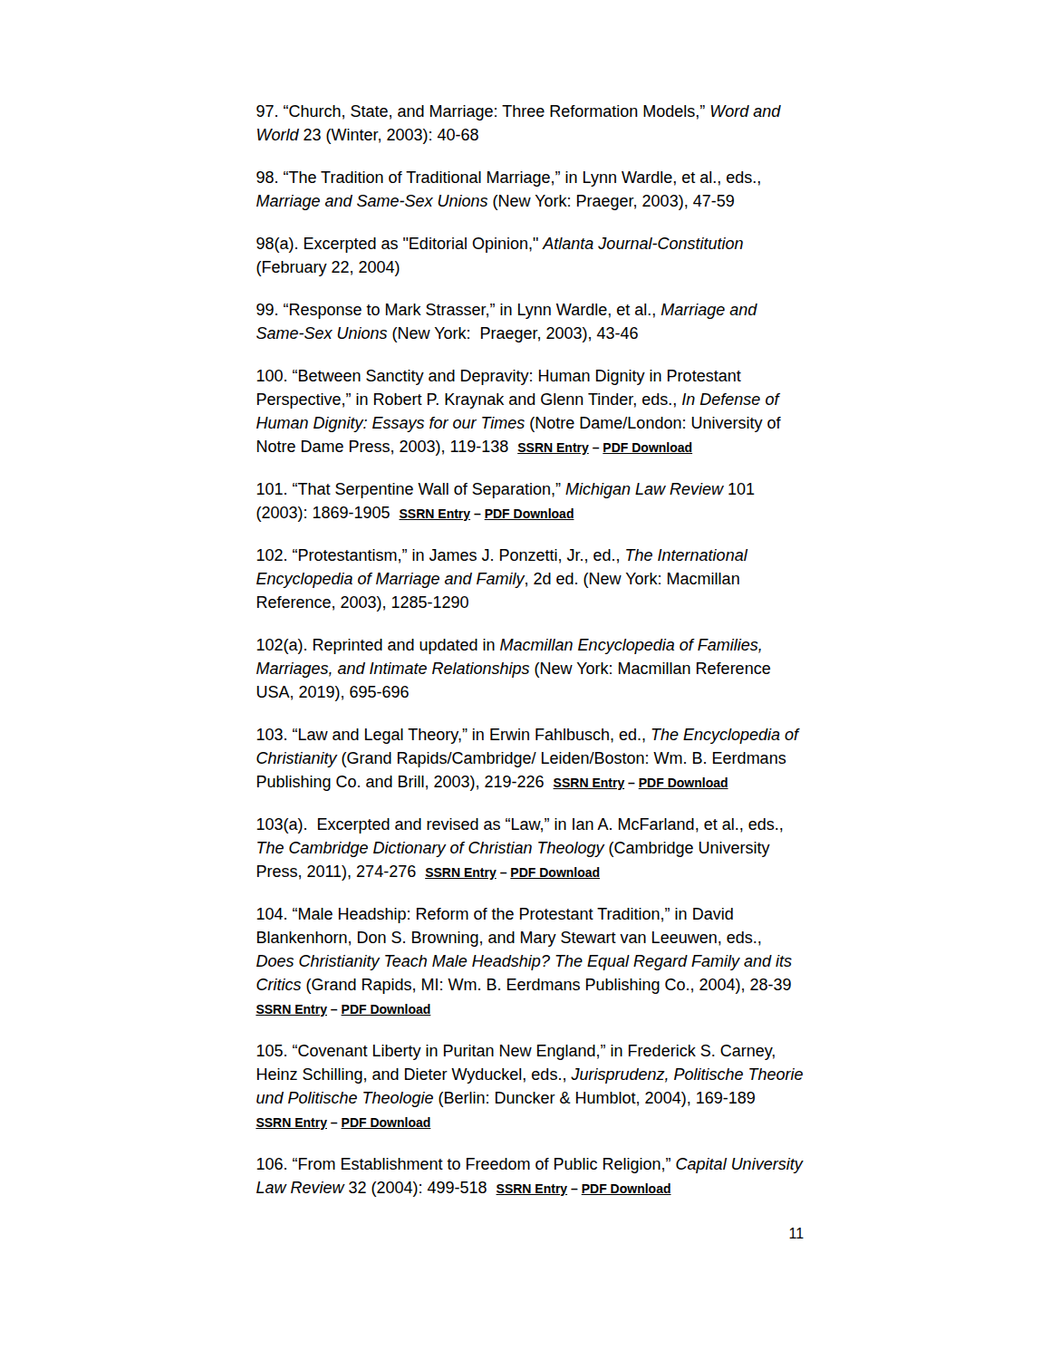97. “Church, State, and Marriage: Three Reformation Models,” Word and World 23 (Winter, 2003): 40-68
98. “The Tradition of Traditional Marriage,” in Lynn Wardle, et al., eds., Marriage and Same-Sex Unions (New York: Praeger, 2003), 47-59
98(a). Excerpted as "Editorial Opinion," Atlanta Journal-Constitution (February 22, 2004)
99. “Response to Mark Strasser,” in Lynn Wardle, et al., Marriage and Same-Sex Unions (New York: Praeger, 2003), 43-46
100. “Between Sanctity and Depravity: Human Dignity in Protestant Perspective,” in Robert P. Kraynak and Glenn Tinder, eds., In Defense of Human Dignity: Essays for our Times (Notre Dame/London: University of Notre Dame Press, 2003), 119-138 SSRN Entry – PDF Download
101. “That Serpentine Wall of Separation,” Michigan Law Review 101 (2003): 1869-1905 SSRN Entry – PDF Download
102. “Protestantism,” in James J. Ponzetti, Jr., ed., The International Encyclopedia of Marriage and Family, 2d ed. (New York: Macmillan Reference, 2003), 1285-1290
102(a). Reprinted and updated in Macmillan Encyclopedia of Families, Marriages, and Intimate Relationships (New York: Macmillan Reference USA, 2019), 695-696
103. “Law and Legal Theory,” in Erwin Fahlbusch, ed., The Encyclopedia of Christianity (Grand Rapids/Cambridge/ Leiden/Boston: Wm. B. Eerdmans Publishing Co. and Brill, 2003), 219-226 SSRN Entry – PDF Download
103(a). Excerpted and revised as “Law,” in Ian A. McFarland, et al., eds., The Cambridge Dictionary of Christian Theology (Cambridge University Press, 2011), 274-276 SSRN Entry – PDF Download
104. “Male Headship: Reform of the Protestant Tradition,” in David Blankenhorn, Don S. Browning, and Mary Stewart van Leeuwen, eds., Does Christianity Teach Male Headship? The Equal Regard Family and its Critics (Grand Rapids, MI: Wm. B. Eerdmans Publishing Co., 2004), 28-39 SSRN Entry – PDF Download
105. “Covenant Liberty in Puritan New England,” in Frederick S. Carney, Heinz Schilling, and Dieter Wyduckel, eds., Jurisprudenz, Politische Theorie und Politische Theologie (Berlin: Duncker & Humblot, 2004), 169-189 SSRN Entry – PDF Download
106. “From Establishment to Freedom of Public Religion,” Capital University Law Review 32 (2004): 499-518 SSRN Entry – PDF Download
11